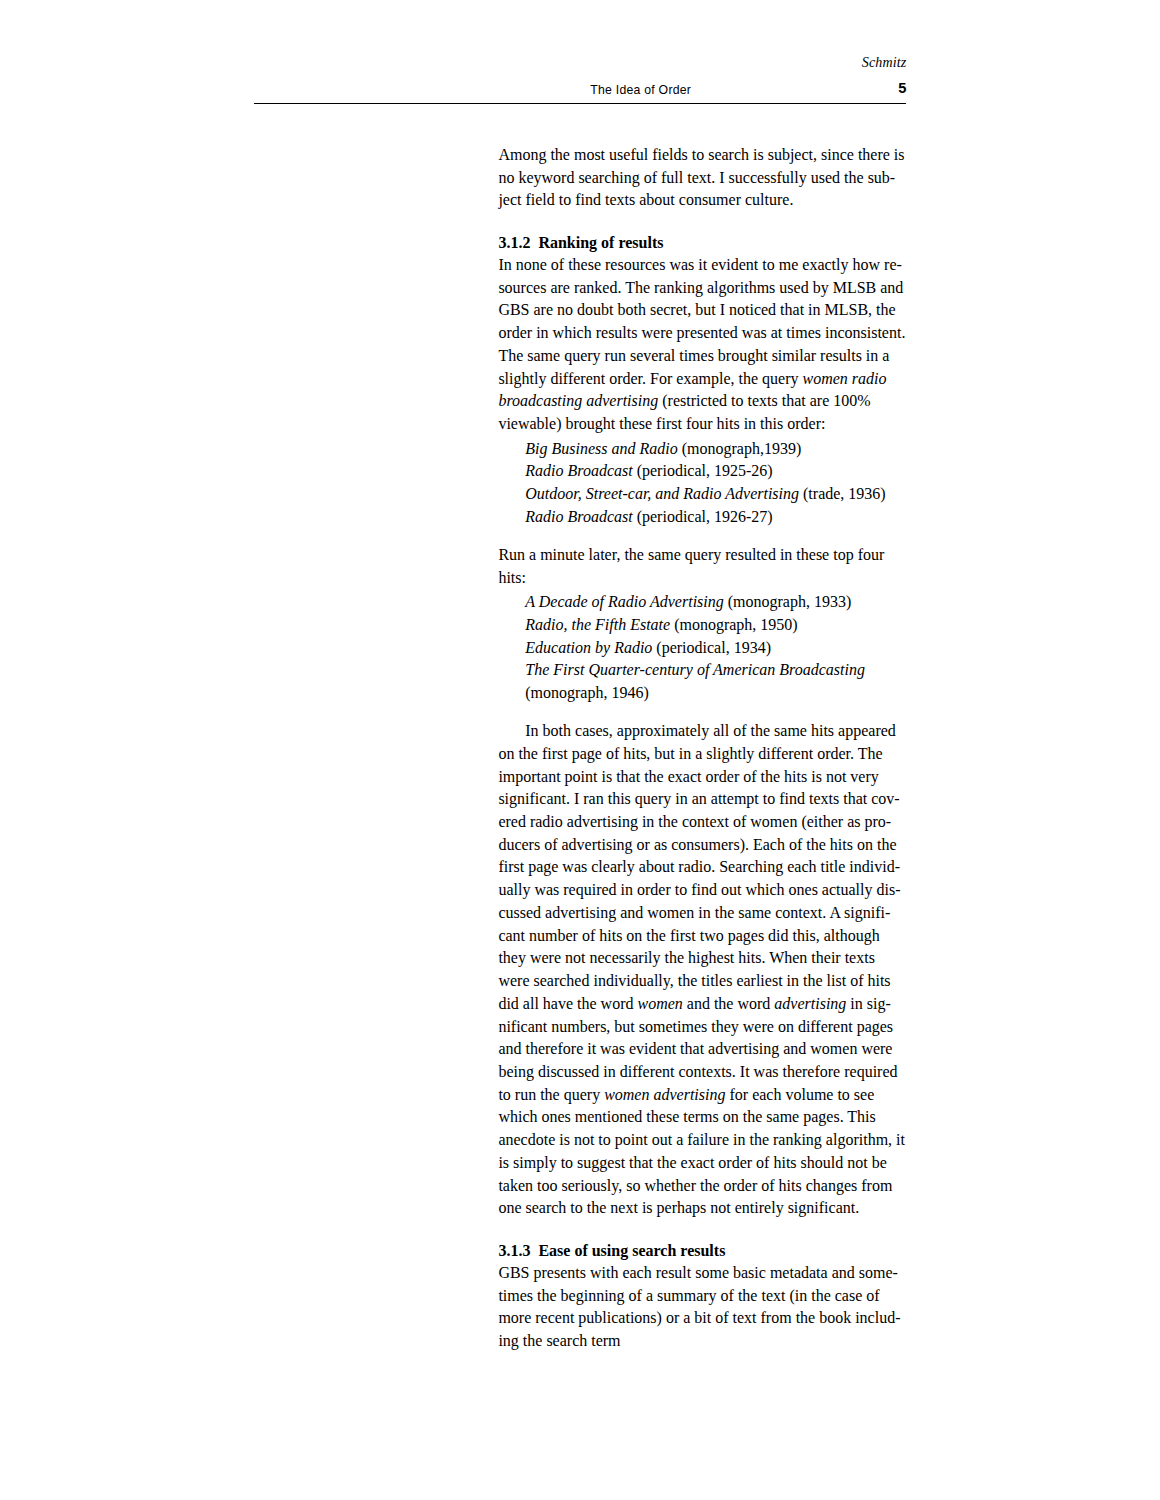Schmitz
The Idea of Order
5
Among the most useful fields to search is subject, since there is no keyword searching of full text. I successfully used the subject field to find texts about consumer culture.
3.1.2 Ranking of results
In none of these resources was it evident to me exactly how resources are ranked. The ranking algorithms used by MLSB and GBS are no doubt both secret, but I noticed that in MLSB, the order in which results were presented was at times inconsistent. The same query run several times brought similar results in a slightly different order. For example, the query women radio broadcasting advertising (restricted to texts that are 100% viewable) brought these first four hits in this order:
Big Business and Radio (monograph,1939)
Radio Broadcast (periodical, 1925-26)
Outdoor, Street-car, and Radio Advertising (trade, 1936)
Radio Broadcast (periodical, 1926-27)
Run a minute later, the same query resulted in these top four hits:
A Decade of Radio Advertising (monograph, 1933)
Radio, the Fifth Estate (monograph, 1950)
Education by Radio (periodical, 1934)
The First Quarter-century of American Broadcasting (monograph, 1946)
In both cases, approximately all of the same hits appeared on the first page of hits, but in a slightly different order. The important point is that the exact order of the hits is not very significant. I ran this query in an attempt to find texts that covered radio advertising in the context of women (either as producers of advertising or as consumers). Each of the hits on the first page was clearly about radio. Searching each title individually was required in order to find out which ones actually discussed advertising and women in the same context. A significant number of hits on the first two pages did this, although they were not necessarily the highest hits. When their texts were searched individually, the titles earliest in the list of hits did all have the word women and the word advertising in significant numbers, but sometimes they were on different pages and therefore it was evident that advertising and women were being discussed in different contexts. It was therefore required to run the query women advertising for each volume to see which ones mentioned these terms on the same pages. This anecdote is not to point out a failure in the ranking algorithm, it is simply to suggest that the exact order of hits should not be taken too seriously, so whether the order of hits changes from one search to the next is perhaps not entirely significant.
3.1.3 Ease of using search results
GBS presents with each result some basic metadata and sometimes the beginning of a summary of the text (in the case of more recent publications) or a bit of text from the book including the search term